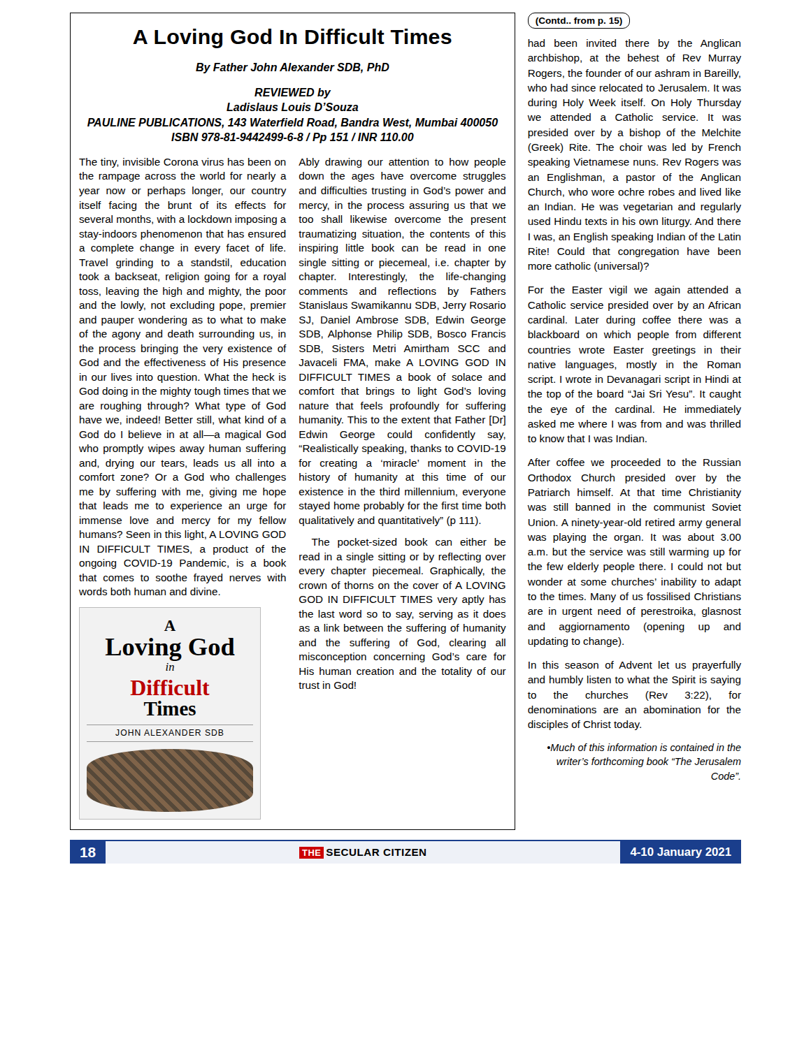A Loving God In Difficult Times
By Father John Alexander SDB, PhD
REVIEWED by
Ladislaus Louis D’Souza
PAULINE PUBLICATIONS, 143 Waterfield Road, Bandra West, Mumbai 400050
ISBN 978-81-9442499-6-8 / Pp 151 / INR 110.00
The tiny, invisible Corona virus has been on the rampage across the world for nearly a year now or perhaps longer, our country itself facing the brunt of its effects for several months, with a lockdown imposing a stay-indoors phenomenon that has ensured a complete change in every facet of life. Travel grinding to a standstil, education took a backseat, religion going for a royal toss, leaving the high and mighty, the poor and the lowly, not excluding pope, premier and pauper wondering as to what to make of the agony and death surrounding us, in the process bringing the very existence of God and the effectiveness of His presence in our lives into question. What the heck is God doing in the mighty tough times that we are roughing through? What type of God have we, indeed! Better still, what kind of a God do I believe in at all—a magical God who promptly wipes away human suffering and, drying our tears, leads us all into a comfort zone? Or a God who challenges me by suffering with me, giving me hope that leads me to experience an urge for immense love and mercy for my fellow humans? Seen in this light, A LOVING GOD IN DIFFICULT TIMES, a product of the ongoing COVID-19 Pandemic, is a book that comes to soothe frayed nerves with words both human and divine.
A
Loving God
in
Difficult
Times
JOHN ALEXANDER SDB
Ably drawing our attention to how people down the ages have overcome struggles and difficulties trusting in God’s power and mercy, in the process assuring us that we too shall likewise overcome the present traumatizing situation, the contents of this inspiring little book can be read in one single sitting or piecemeal, i.e. chapter by chapter. Interestingly, the life-changing comments and reflections by Fathers Stanislaus Swamikannu SDB, Jerry Rosario SJ, Daniel Ambrose SDB, Edwin George SDB, Alphonse Philip SDB, Bosco Francis SDB, Sisters Metri Amirtham SCC and Javaceli FMA, make A LOVING GOD IN DIFFICULT TIMES a book of solace and comfort that brings to light God’s loving nature that feels profoundly for suffering humanity. This to the extent that Father [Dr] Edwin George could confidently say, “Realistically speaking, thanks to COVID-19 for creating a ‘miracle’ moment in the history of humanity at this time of our existence in the third millennium, everyone stayed home probably for the first time both qualitatively and quantitatively” (p 111).
The pocket-sized book can either be read in a single sitting or by reflecting over every chapter piecemeal. Graphically, the crown of thorns on the cover of A LOVING GOD IN DIFFICULT TIMES very aptly has the last word so to say, serving as it does as a link between the suffering of humanity and the suffering of God, clearing all misconception concerning God’s care for His human creation and the totality of our trust in God!
(Contd.. from p. 15)
had been invited there by the Anglican archbishop, at the behest of Rev Murray Rogers, the founder of our ashram in Bareilly, who had since relocated to Jerusalem. It was during Holy Week itself. On Holy Thursday we attended a Catholic service. It was presided over by a bishop of the Melchite (Greek) Rite. The choir was led by French speaking Vietnamese nuns. Rev Rogers was an Englishman, a pastor of the Anglican Church, who wore ochre robes and lived like an Indian. He was vegetarian and regularly used Hindu texts in his own liturgy. And there I was, an English speaking Indian of the Latin Rite! Could that congregation have been more catholic (universal)?
For the Easter vigil we again attended a Catholic service presided over by an African cardinal. Later during coffee there was a blackboard on which people from different countries wrote Easter greetings in their native languages, mostly in the Roman script. I wrote in Devanagari script in Hindi at the top of the board “Jai Sri Yesu”. It caught the eye of the cardinal. He immediately asked me where I was from and was thrilled to know that I was Indian.
After coffee we proceeded to the Russian Orthodox Church presided over by the Patriarch himself. At that time Christianity was still banned in the communist Soviet Union. A ninety-year-old retired army general was playing the organ. It was about 3.00 a.m. but the service was still warming up for the few elderly people there. I could not but wonder at some churches’ inability to adapt to the times. Many of us fossilised Christians are in urgent need of perestroika, glasnost and aggiornamento (opening up and updating to change).
In this season of Advent let us prayerfully and humbly listen to what the Spirit is saying to the churches (Rev 3:22), for denominations are an abomination for the disciples of Christ today.
•Much of this information is contained in the writer’s forthcoming book “The Jerusalem Code”.
18
THESECULAR CITIZEN
4-10 January 2021